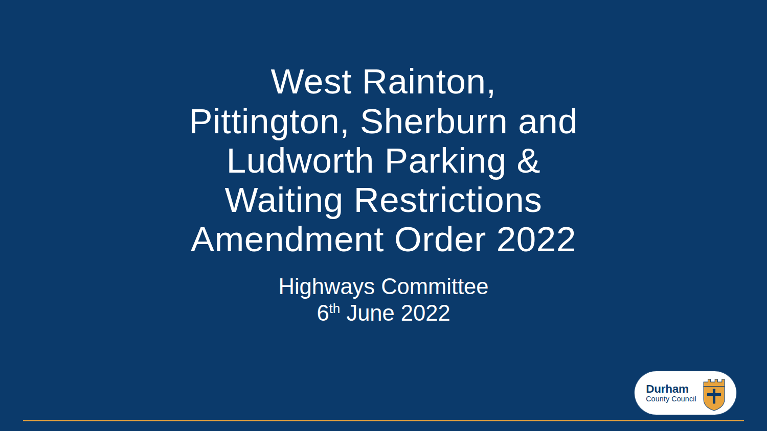West Rainton, Pittington, Sherburn and Ludworth Parking & Waiting Restrictions Amendment Order 2022
Highways Committee 6th June 2022
Durham County Council Durham County Council crest